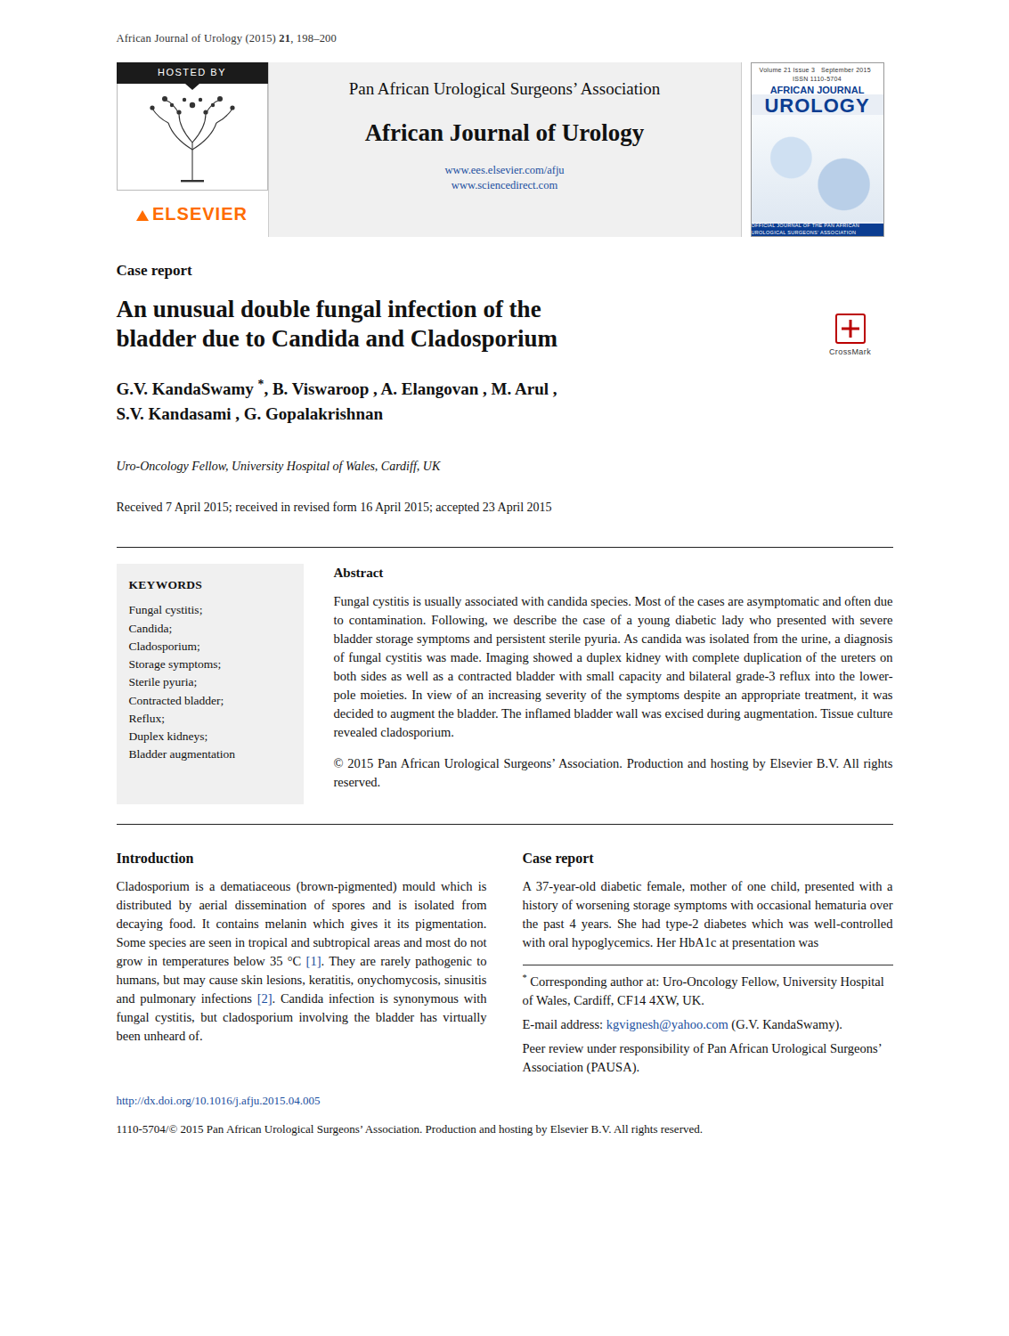African Journal of Urology (2015) 21, 198–200
Hosted by
ELSEVIER
Pan African Urological Surgeons’ Association
African Journal of Urology
www.ees.elsevier.com/afju
www.sciencedirect.com
Volume 21 Issue 3 September 2015 ISSN 1110-5704
AFRICAN JOURNAL
UROLOGY
Volume 21 Issue 3 www.afju.com
OFFICIAL JOURNAL OF THE PAN AFRICAN UROLOGICAL SURGEONS’ ASSOCIATION
Case report
An unusual double fungal infection of the
bladder due to Candida and Cladosporium
CrossMark
G.V. KandaSwamy *, B. Viswaroop , A. Elangovan , M. Arul ,
S.V. Kandasami , G. Gopalakrishnan
Uro-Oncology Fellow, University Hospital of Wales, Cardiff, UK
Received 7 April 2015; received in revised form 16 April 2015; accepted 23 April 2015
KEYWORDS
Fungal cystitis;
Candida;
Cladosporium;
Storage symptoms;
Sterile pyuria;
Contracted bladder;
Reflux;
Duplex kidneys;
Bladder augmentation
Abstract
Fungal cystitis is usually associated with candida species. Most of the cases are asymptomatic and often due to contamination. Following, we describe the case of a young diabetic lady who presented with severe bladder storage symptoms and persistent sterile pyuria. As candida was isolated from the urine, a diagnosis of fungal cystitis was made. Imaging showed a duplex kidney with complete duplication of the ureters on both sides as well as a contracted bladder with small capacity and bilateral grade-3 reflux into the lower-pole moieties. In view of an increasing severity of the symptoms despite an appropriate treatment, it was decided to augment the bladder. The inflamed bladder wall was excised during augmentation. Tissue culture revealed cladosporium.
© 2015 Pan African Urological Surgeons’ Association. Production and hosting by Elsevier B.V. All rights reserved.
Introduction
Cladosporium is a dematiaceous (brown-pigmented) mould which is distributed by aerial dissemination of spores and is isolated from decaying food. It contains melanin which gives it its pigmentation. Some species are seen in tropical and subtropical areas and most do not grow in temperatures below 35 °C [1]. They are rarely pathogenic to humans, but may cause skin lesions, keratitis, onychomycosis, sinusitis and pulmonary infections [2]. Candida infection is synonymous with fungal cystitis, but cladosporium involving the bladder has virtually been unheard of.
Case report
A 37-year-old diabetic female, mother of one child, presented with a history of worsening storage symptoms with occasional hematuria over the past 4 years. She had type-2 diabetes which was well-controlled with oral hypoglycemics. Her HbA1c at presentation was
* Corresponding author at: Uro-Oncology Fellow, University Hospital of Wales, Cardiff, CF14 4XW, UK.
E-mail address: kgvignesh@yahoo.com (G.V. KandaSwamy).
Peer review under responsibility of Pan African Urological Surgeons’ Association (PAUSA).
http://dx.doi.org/10.1016/j.afju.2015.04.005
1110-5704/© 2015 Pan African Urological Surgeons’ Association. Production and hosting by Elsevier B.V. All rights reserved.